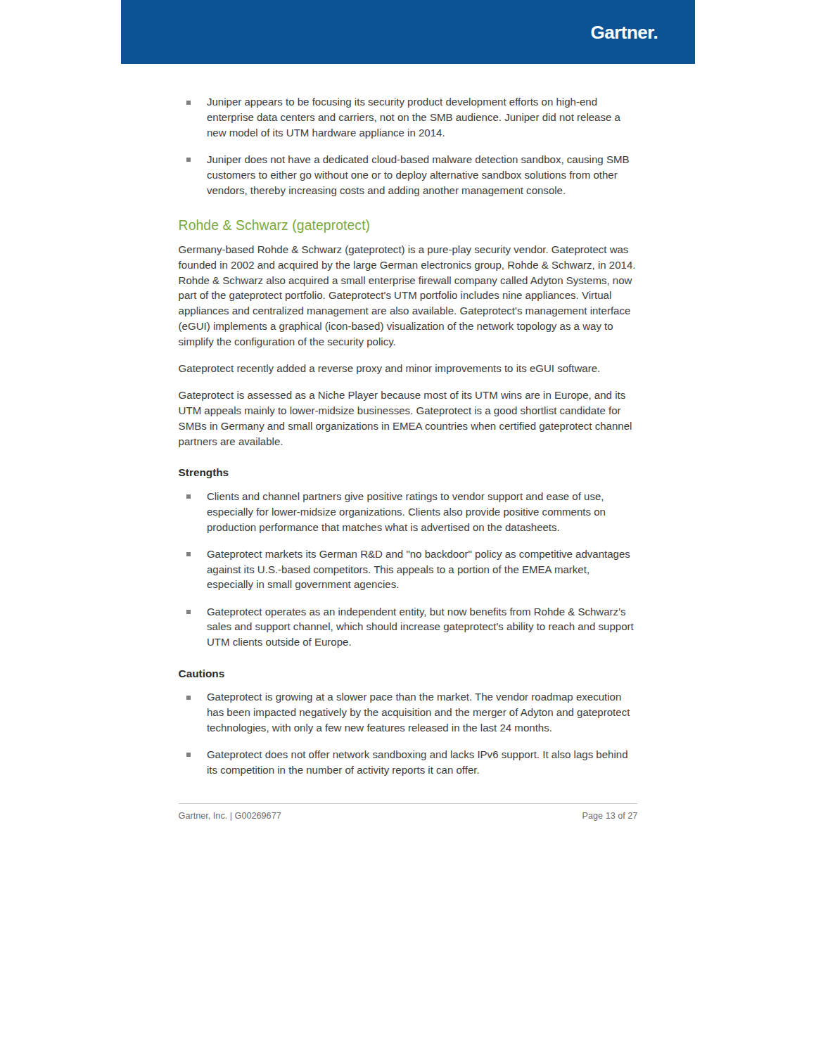Gartner.
Juniper appears to be focusing its security product development efforts on high-end enterprise data centers and carriers, not on the SMB audience. Juniper did not release a new model of its UTM hardware appliance in 2014.
Juniper does not have a dedicated cloud-based malware detection sandbox, causing SMB customers to either go without one or to deploy alternative sandbox solutions from other vendors, thereby increasing costs and adding another management console.
Rohde & Schwarz (gateprotect)
Germany-based Rohde & Schwarz (gateprotect) is a pure-play security vendor. Gateprotect was founded in 2002 and acquired by the large German electronics group, Rohde & Schwarz, in 2014. Rohde & Schwarz also acquired a small enterprise firewall company called Adyton Systems, now part of the gateprotect portfolio. Gateprotect's UTM portfolio includes nine appliances. Virtual appliances and centralized management are also available. Gateprotect's management interface (eGUI) implements a graphical (icon-based) visualization of the network topology as a way to simplify the configuration of the security policy.
Gateprotect recently added a reverse proxy and minor improvements to its eGUI software.
Gateprotect is assessed as a Niche Player because most of its UTM wins are in Europe, and its UTM appeals mainly to lower-midsize businesses. Gateprotect is a good shortlist candidate for SMBs in Germany and small organizations in EMEA countries when certified gateprotect channel partners are available.
Strengths
Clients and channel partners give positive ratings to vendor support and ease of use, especially for lower-midsize organizations. Clients also provide positive comments on production performance that matches what is advertised on the datasheets.
Gateprotect markets its German R&D and "no backdoor" policy as competitive advantages against its U.S.-based competitors. This appeals to a portion of the EMEA market, especially in small government agencies.
Gateprotect operates as an independent entity, but now benefits from Rohde & Schwarz's sales and support channel, which should increase gateprotect's ability to reach and support UTM clients outside of Europe.
Cautions
Gateprotect is growing at a slower pace than the market. The vendor roadmap execution has been impacted negatively by the acquisition and the merger of Adyton and gateprotect technologies, with only a few new features released in the last 24 months.
Gateprotect does not offer network sandboxing and lacks IPv6 support. It also lags behind its competition in the number of activity reports it can offer.
Gartner, Inc. | G00269677
Page 13 of 27